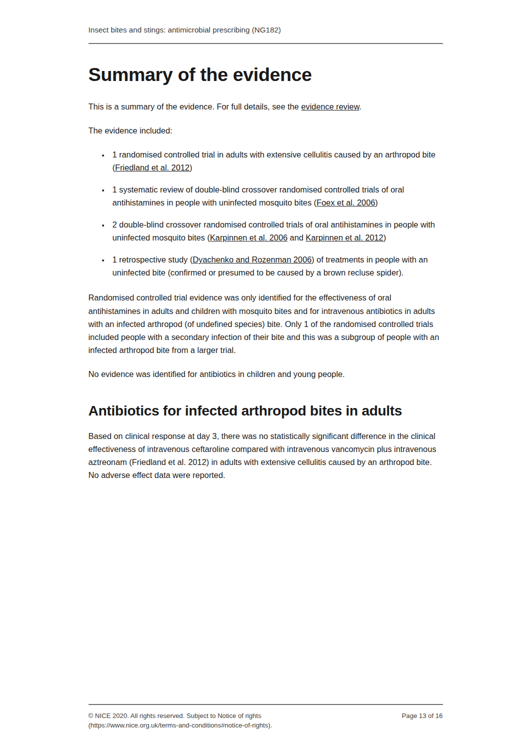Insect bites and stings: antimicrobial prescribing (NG182)
Summary of the evidence
This is a summary of the evidence. For full details, see the evidence review.
The evidence included:
1 randomised controlled trial in adults with extensive cellulitis caused by an arthropod bite (Friedland et al. 2012)
1 systematic review of double-blind crossover randomised controlled trials of oral antihistamines in people with uninfected mosquito bites (Foex et al. 2006)
2 double-blind crossover randomised controlled trials of oral antihistamines in people with uninfected mosquito bites (Karpinnen et al. 2006 and Karpinnen et al. 2012)
1 retrospective study (Dyachenko and Rozenman 2006) of treatments in people with an uninfected bite (confirmed or presumed to be caused by a brown recluse spider).
Randomised controlled trial evidence was only identified for the effectiveness of oral antihistamines in adults and children with mosquito bites and for intravenous antibiotics in adults with an infected arthropod (of undefined species) bite. Only 1 of the randomised controlled trials included people with a secondary infection of their bite and this was a subgroup of people with an infected arthropod bite from a larger trial.
No evidence was identified for antibiotics in children and young people.
Antibiotics for infected arthropod bites in adults
Based on clinical response at day 3, there was no statistically significant difference in the clinical effectiveness of intravenous ceftaroline compared with intravenous vancomycin plus intravenous aztreonam (Friedland et al. 2012) in adults with extensive cellulitis caused by an arthropod bite. No adverse effect data were reported.
© NICE 2020. All rights reserved. Subject to Notice of rights (https://www.nice.org.uk/terms-and-conditions#notice-of-rights).
Page 13 of 16